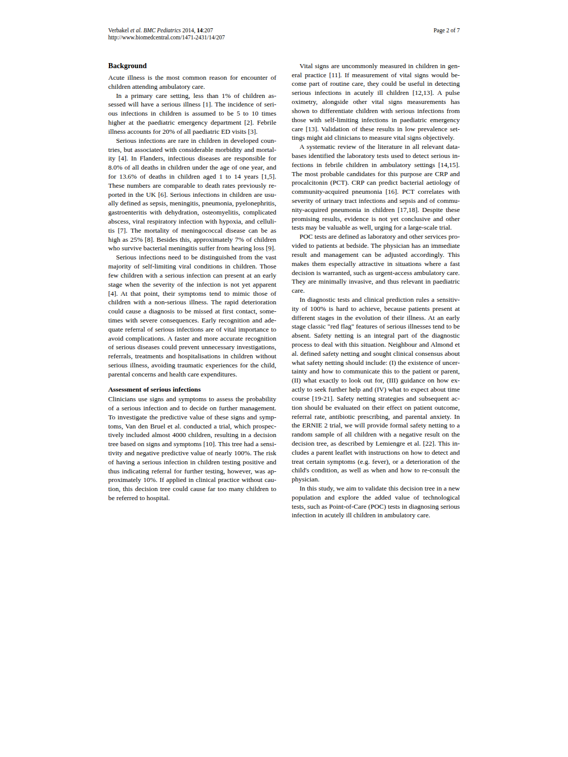Verbakel et al. BMC Pediatrics 2014, 14:207
http://www.biomedcentral.com/1471-2431/14/207
Page 2 of 7
Background
Acute illness is the most common reason for encounter of children attending ambulatory care.
In a primary care setting, less than 1% of children assessed will have a serious illness [1]. The incidence of serious infections in children is assumed to be 5 to 10 times higher at the paediatric emergency department [2]. Febrile illness accounts for 20% of all paediatric ED visits [3].
Serious infections are rare in children in developed countries, but associated with considerable morbidity and mortality [4]. In Flanders, infectious diseases are responsible for 8.0% of all deaths in children under the age of one year, and for 13.6% of deaths in children aged 1 to 14 years [1,5]. These numbers are comparable to death rates previously reported in the UK [6]. Serious infections in children are usually defined as sepsis, meningitis, pneumonia, pyelonephritis, gastroenteritis with dehydration, osteomyelitis, complicated abscess, viral respiratory infection with hypoxia, and cellulitis [7]. The mortality of meningococcal disease can be as high as 25% [8]. Besides this, approximately 7% of children who survive bacterial meningitis suffer from hearing loss [9].
Serious infections need to be distinguished from the vast majority of self-limiting viral conditions in children. Those few children with a serious infection can present at an early stage when the severity of the infection is not yet apparent [4]. At that point, their symptoms tend to mimic those of children with a non-serious illness. The rapid deterioration could cause a diagnosis to be missed at first contact, sometimes with severe consequences. Early recognition and adequate referral of serious infections are of vital importance to avoid complications. A faster and more accurate recognition of serious diseases could prevent unnecessary investigations, referrals, treatments and hospitalisations in children without serious illness, avoiding traumatic experiences for the child, parental concerns and health care expenditures.
Assessment of serious infections
Clinicians use signs and symptoms to assess the probability of a serious infection and to decide on further management. To investigate the predictive value of these signs and symptoms, Van den Bruel et al. conducted a trial, which prospectively included almost 4000 children, resulting in a decision tree based on signs and symptoms [10]. This tree had a sensitivity and negative predictive value of nearly 100%. The risk of having a serious infection in children testing positive and thus indicating referral for further testing, however, was approximately 10%. If applied in clinical practice without caution, this decision tree could cause far too many children to be referred to hospital.
Vital signs are uncommonly measured in children in general practice [11]. If measurement of vital signs would become part of routine care, they could be useful in detecting serious infections in acutely ill children [12,13]. A pulse oximetry, alongside other vital signs measurements has shown to differentiate children with serious infections from those with self-limiting infections in paediatric emergency care [13]. Validation of these results in low prevalence settings might aid clinicians to measure vital signs objectively.
A systematic review of the literature in all relevant databases identified the laboratory tests used to detect serious infections in febrile children in ambulatory settings [14,15]. The most probable candidates for this purpose are CRP and procalcitonin (PCT). CRP can predict bacterial aetiology of community-acquired pneumonia [16]. PCT correlates with severity of urinary tract infections and sepsis and of community-acquired pneumonia in children [17,18]. Despite these promising results, evidence is not yet conclusive and other tests may be valuable as well, urging for a large-scale trial.
POC tests are defined as laboratory and other services provided to patients at bedside. The physician has an immediate result and management can be adjusted accordingly. This makes them especially attractive in situations where a fast decision is warranted, such as urgent-access ambulatory care. They are minimally invasive, and thus relevant in paediatric care.
In diagnostic tests and clinical prediction rules a sensitivity of 100% is hard to achieve, because patients present at different stages in the evolution of their illness. At an early stage classic "red flag" features of serious illnesses tend to be absent. Safety netting is an integral part of the diagnostic process to deal with this situation. Neighbour and Almond et al. defined safety netting and sought clinical consensus about what safety netting should include: (I) the existence of uncertainty and how to communicate this to the patient or parent, (II) what exactly to look out for, (III) guidance on how exactly to seek further help and (IV) what to expect about time course [19-21]. Safety netting strategies and subsequent action should be evaluated on their effect on patient outcome, referral rate, antibiotic prescribing, and parental anxiety. In the ERNIE 2 trial, we will provide formal safety netting to a random sample of all children with a negative result on the decision tree, as described by Lemiengre et al. [22]. This includes a parent leaflet with instructions on how to detect and treat certain symptoms (e.g. fever), or a deterioration of the child's condition, as well as when and how to re-consult the physician.
In this study, we aim to validate this decision tree in a new population and explore the added value of technological tests, such as Point-of-Care (POC) tests in diagnosing serious infection in acutely ill children in ambulatory care.